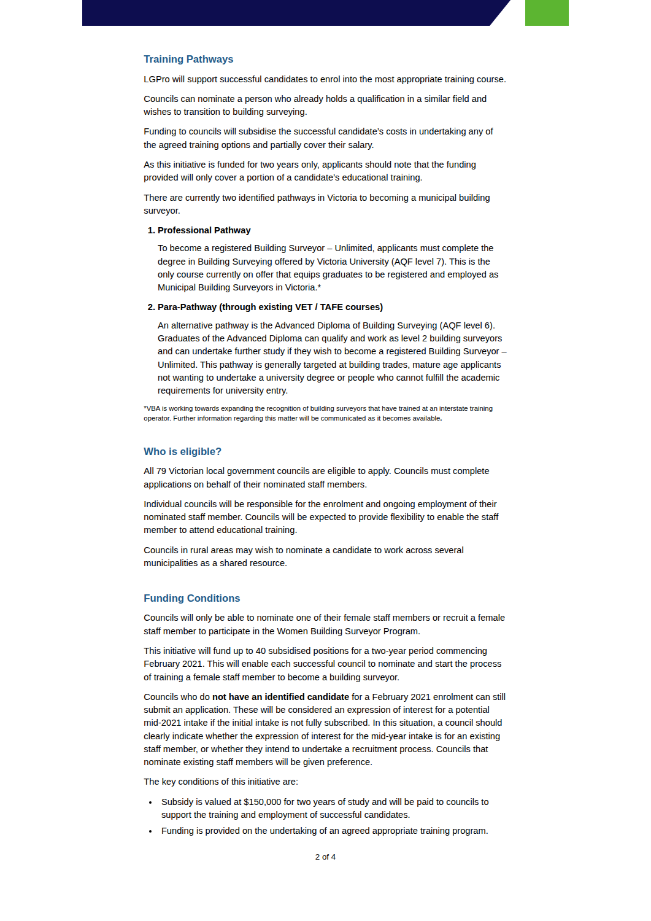Training Pathways
LGPro will support successful candidates to enrol into the most appropriate training course.
Councils can nominate a person who already holds a qualification in a similar field and wishes to transition to building surveying.
Funding to councils will subsidise the successful candidate’s costs in undertaking any of the agreed training options and partially cover their salary.
As this initiative is funded for two years only, applicants should note that the funding provided will only cover a portion of a candidate’s educational training.
There are currently two identified pathways in Victoria to becoming a municipal building surveyor.
Professional Pathway
To become a registered Building Surveyor – Unlimited, applicants must complete the degree in Building Surveying offered by Victoria University (AQF level 7). This is the only course currently on offer that equips graduates to be registered and employed as Municipal Building Surveyors in Victoria.*
Para-Pathway (through existing VET / TAFE courses)
An alternative pathway is the Advanced Diploma of Building Surveying (AQF level 6). Graduates of the Advanced Diploma can qualify and work as level 2 building surveyors and can undertake further study if they wish to become a registered Building Surveyor – Unlimited. This pathway is generally targeted at building trades, mature age applicants not wanting to undertake a university degree or people who cannot fulfill the academic requirements for university entry.
*VBA is working towards expanding the recognition of building surveyors that have trained at an interstate training operator. Further information regarding this matter will be communicated as it becomes available.
Who is eligible?
All 79 Victorian local government councils are eligible to apply. Councils must complete applications on behalf of their nominated staff members.
Individual councils will be responsible for the enrolment and ongoing employment of their nominated staff member. Councils will be expected to provide flexibility to enable the staff member to attend educational training.
Councils in rural areas may wish to nominate a candidate to work across several municipalities as a shared resource.
Funding Conditions
Councils will only be able to nominate one of their female staff members or recruit a female staff member to participate in the Women Building Surveyor Program.
This initiative will fund up to 40 subsidised positions for a two-year period commencing February 2021. This will enable each successful council to nominate and start the process of training a female staff member to become a building surveyor.
Councils who do not have an identified candidate for a February 2021 enrolment can still submit an application. These will be considered an expression of interest for a potential mid-2021 intake if the initial intake is not fully subscribed. In this situation, a council should clearly indicate whether the expression of interest for the mid-year intake is for an existing staff member, or whether they intend to undertake a recruitment process. Councils that nominate existing staff members will be given preference.
The key conditions of this initiative are:
Subsidy is valued at $150,000 for two years of study and will be paid to councils to support the training and employment of successful candidates.
Funding is provided on the undertaking of an agreed appropriate training program.
2 of 4